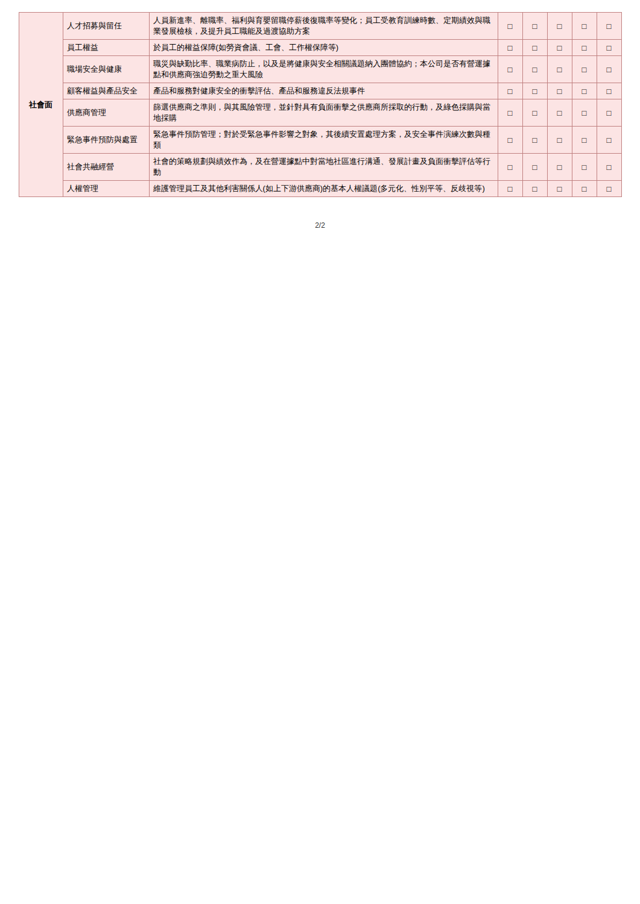| 社會面 | 人才招募與留任 | 人員新進率、離職率、福利與育嬰留職停薪後復職率等變化；員工受教育訓練時數、定期績效與職業發展檢核，及提升員工職能及過渡協助方案 | □ | □ | □ | □ | □ |
| 員工權益 | 於員工的權益保障(如勞資會議、工會、工作權保障等) | □ | □ | □ | □ | □ |
| 職場安全與健康 | 職災與缺勤比率、職業病防止，以及是將健康與安全相關議題納入團體協約；本公司是否有營運據點和供應商強迫勞動之重大風險 | □ | □ | □ | □ | □ |
| 顧客權益與產品安全 | 產品和服務對健康安全的衝擊評估、產品和服務違反法規事件 | □ | □ | □ | □ | □ |
| 供應商管理 | 篩選供應商之準則，與其風險管理，並針對具有負面衝擊之供應商所採取的行動，及綠色採購與當地採購 | □ | □ | □ | □ | □ |
| 緊急事件預防與處置 | 緊急事件預防管理；對於受緊急事件影響之對象，其後續安置處理方案，及安全事件演練次數與種類 | □ | □ | □ | □ | □ |
| 社會共融經營 | 社會的策略規劃與績效作為，及在營運據點中對當地社區進行溝通、發展計畫及負面衝擊評估等行動 | □ | □ | □ | □ | □ |
| 人權管理 | 維護管理員工及其他利害關係人(如上下游供應商)的基本人權議題(多元化、性別平等、反歧視等) | □ | □ | □ | □ | □ |
2/2